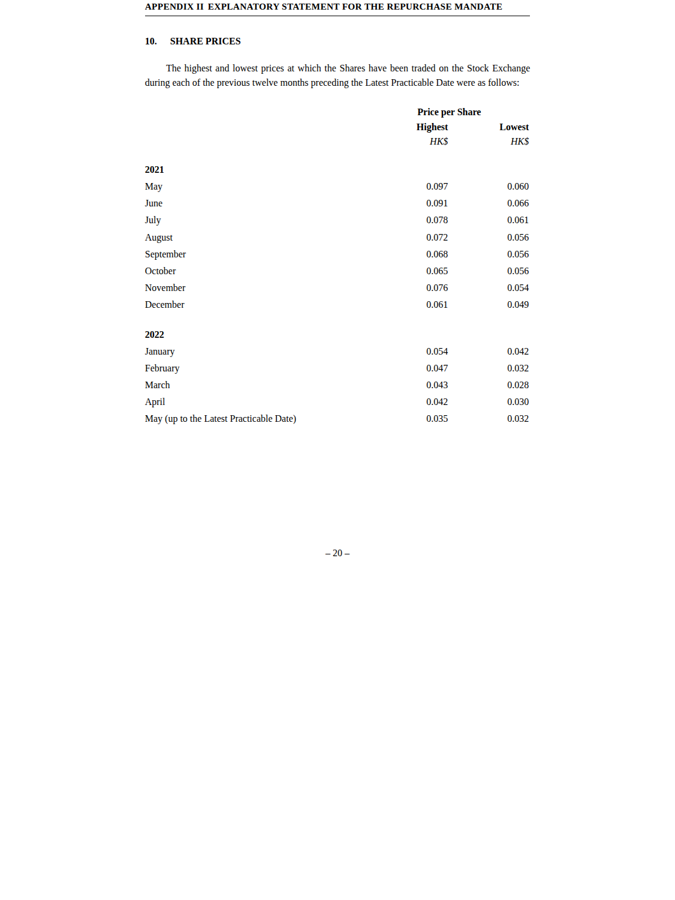APPENDIX II EXPLANATORY STATEMENT FOR THE REPURCHASE MANDATE
10. SHARE PRICES
The highest and lowest prices at which the Shares have been traded on the Stock Exchange during each of the previous twelve months preceding the Latest Practicable Date were as follows:
| | Price per Share |
| | Highest | Lowest |
| | HK$ | HK$ |
| 2021 | | |
| May | 0.097 | 0.060 |
| June | 0.091 | 0.066 |
| July | 0.078 | 0.061 |
| August | 0.072 | 0.056 |
| September | 0.068 | 0.056 |
| October | 0.065 | 0.056 |
| November | 0.076 | 0.054 |
| December | 0.061 | 0.049 |
| 2022 | | |
| January | 0.054 | 0.042 |
| February | 0.047 | 0.032 |
| March | 0.043 | 0.028 |
| April | 0.042 | 0.030 |
| May (up to the Latest Practicable Date) | 0.035 | 0.032 |
– 20 –